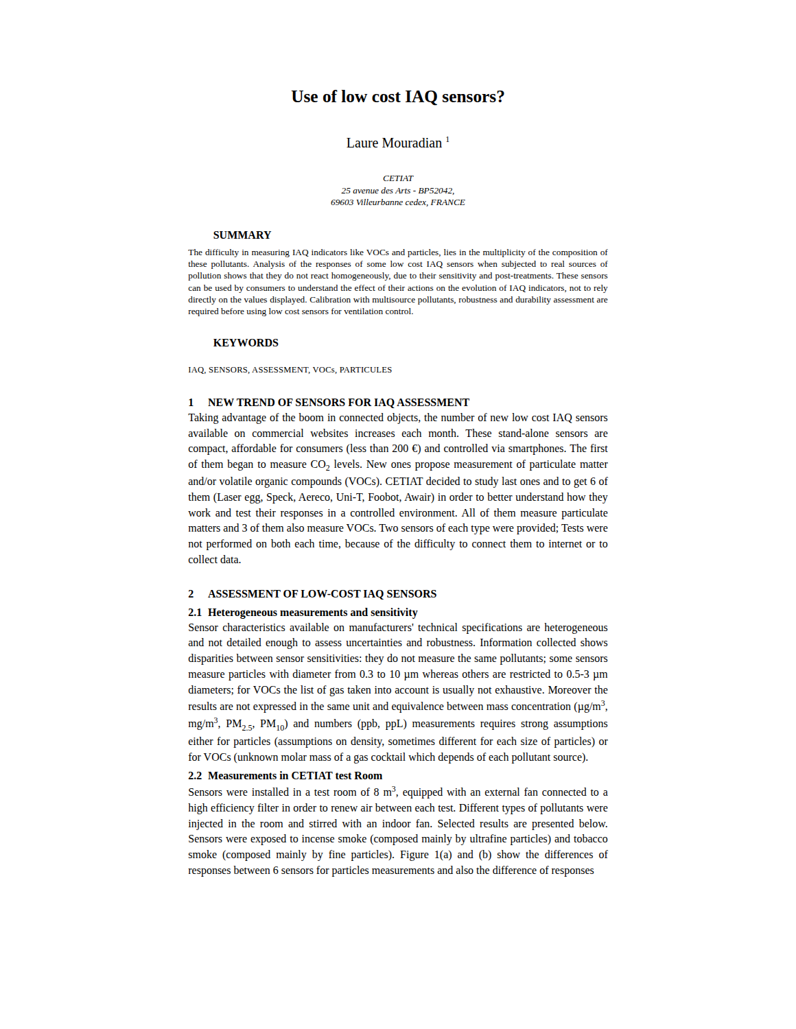Use of low cost IAQ sensors?
Laure Mouradian 1
CETIAT
25 avenue des Arts - BP52042,
69603 Villeurbanne cedex, FRANCE
SUMMARY
The difficulty in measuring IAQ indicators like VOCs and particles, lies in the multiplicity of the composition of these pollutants. Analysis of the responses of some low cost IAQ sensors when subjected to real sources of pollution shows that they do not react homogeneously, due to their sensitivity and post-treatments. These sensors can be used by consumers to understand the effect of their actions on the evolution of IAQ indicators, not to rely directly on the values displayed. Calibration with multisource pollutants, robustness and durability assessment are required before using low cost sensors for ventilation control.
KEYWORDS
IAQ, SENSORS, ASSESSMENT, VOCs, PARTICULES
1 NEW TREND OF SENSORS FOR IAQ ASSESSMENT
Taking advantage of the boom in connected objects, the number of new low cost IAQ sensors available on commercial websites increases each month. These stand-alone sensors are compact, affordable for consumers (less than 200 €) and controlled via smartphones. The first of them began to measure CO2 levels. New ones propose measurement of particulate matter and/or volatile organic compounds (VOCs). CETIAT decided to study last ones and to get 6 of them (Laser egg, Speck, Aereco, Uni-T, Foobot, Awair) in order to better understand how they work and test their responses in a controlled environment. All of them measure particulate matters and 3 of them also measure VOCs. Two sensors of each type were provided; Tests were not performed on both each time, because of the difficulty to connect them to internet or to collect data.
2 ASSESSMENT OF LOW-COST IAQ SENSORS
2.1 Heterogeneous measurements and sensitivity
Sensor characteristics available on manufacturers' technical specifications are heterogeneous and not detailed enough to assess uncertainties and robustness. Information collected shows disparities between sensor sensitivities: they do not measure the same pollutants; some sensors measure particles with diameter from 0.3 to 10 µm whereas others are restricted to 0.5-3 µm diameters; for VOCs the list of gas taken into account is usually not exhaustive. Moreover the results are not expressed in the same unit and equivalence between mass concentration (µg/m3, mg/m3, PM2.5, PM10) and numbers (ppb, ppL) measurements requires strong assumptions either for particles (assumptions on density, sometimes different for each size of particles) or for VOCs (unknown molar mass of a gas cocktail which depends of each pollutant source).
2.2 Measurements in CETIAT test Room
Sensors were installed in a test room of 8 m3, equipped with an external fan connected to a high efficiency filter in order to renew air between each test. Different types of pollutants were injected in the room and stirred with an indoor fan. Selected results are presented below. Sensors were exposed to incense smoke (composed mainly by ultrafine particles) and tobacco smoke (composed mainly by fine particles). Figure 1(a) and (b) show the differences of responses between 6 sensors for particles measurements and also the difference of responses